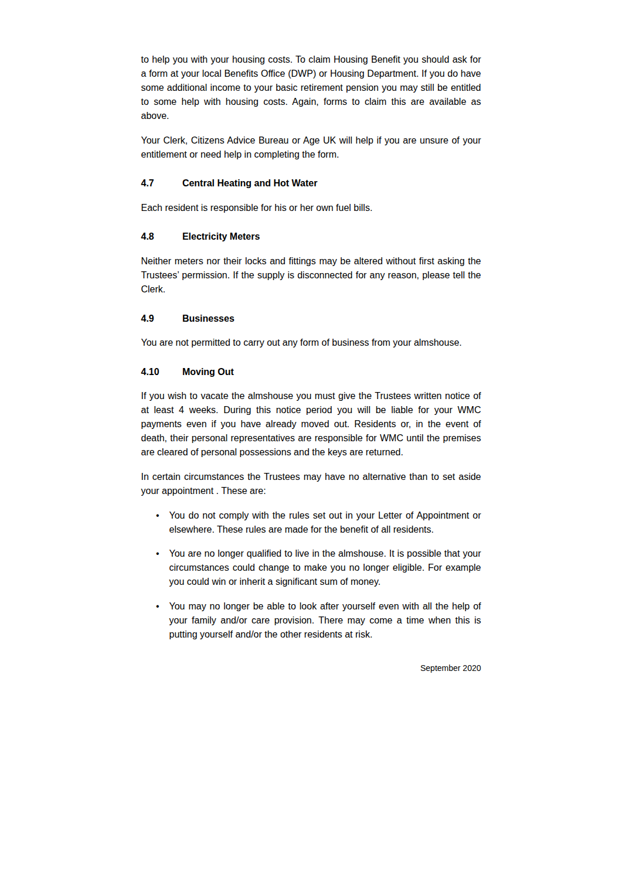to help you with your housing costs. To claim Housing Benefit you should ask for a form at your local Benefits Office (DWP) or Housing Department. If you do have some additional income to your basic retirement pension you may still be entitled to some help with housing costs. Again, forms to claim this are available as above.
Your Clerk, Citizens Advice Bureau or Age UK will help if you are unsure of your entitlement or need help in completing the form.
4.7 Central Heating and Hot Water
Each resident is responsible for his or her own fuel bills.
4.8 Electricity Meters
Neither meters nor their locks and fittings may be altered without first asking the Trustees’ permission. If the supply is disconnected for any reason, please tell the Clerk.
4.9 Businesses
You are not permitted to carry out any form of business from your almshouse.
4.10 Moving Out
If you wish to vacate the almshouse you must give the Trustees written notice of at least 4 weeks. During this notice period you will be liable for your WMC payments even if you have already moved out. Residents or, in the event of death, their personal representatives are responsible for WMC until the premises are cleared of personal possessions and the keys are returned.
In certain circumstances the Trustees may have no alternative than to set aside your appointment . These are:
You do not comply with the rules set out in your Letter of Appointment or elsewhere. These rules are made for the benefit of all residents.
You are no longer qualified to live in the almshouse. It is possible that your circumstances could change to make you no longer eligible. For example you could win or inherit a significant sum of money.
You may no longer be able to look after yourself even with all the help of your family and/or care provision. There may come a time when this is putting yourself and/or the other residents at risk.
September 2020